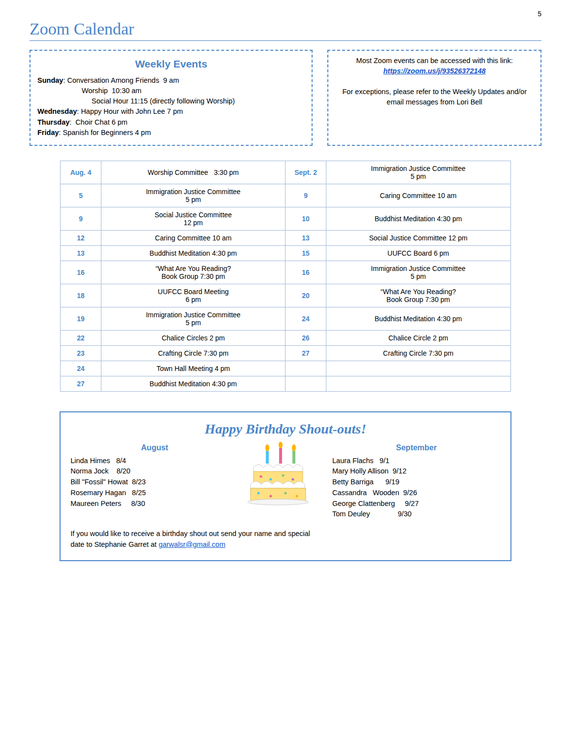5
Zoom Calendar
Weekly Events
Sunday: Conversation Among Friends 9 am
Worship 10:30 am
Social Hour 11:15 (directly following Worship)
Wednesday: Happy Hour with John Lee 7 pm
Thursday: Choir Chat 6 pm
Friday: Spanish for Beginners 4 pm
Most Zoom events can be accessed with this link:
https://zoom.us/j/93526372148
For exceptions, please refer to the Weekly Updates and/or
email messages from Lori Bell
| Aug. 4 | Worship Committee 3:30 pm | Sept. 2 | Immigration Justice Committee 5 pm |
| 5 | Immigration Justice Committee 5 pm | 9 | Caring Committee 10 am |
| 9 | Social Justice Committee 12 pm | 10 | Buddhist Meditation 4:30 pm |
| 12 | Caring Committee 10 am | 13 | Social Justice Committee 12 pm |
| 13 | Buddhist Meditation 4:30 pm | 15 | UUFCC Board 6 pm |
| 16 | “What Are You Reading? Book Group 7:30 pm | 16 | Immigration Justice Committee 5 pm |
| 18 | UUFCC Board Meeting 6 pm | 20 | “What Are You Reading? Book Group 7:30 pm |
| 19 | Immigration Justice Committee 5 pm | 24 | Buddhist Meditation 4:30 pm |
| 22 | Chalice Circles 2 pm | 26 | Chalice Circle 2 pm |
| 23 | Crafting Circle 7:30 pm | 27 | Crafting Circle 7:30 pm |
| 24 | Town Hall Meeting 4 pm | | |
| 27 | Buddhist Meditation 4:30 pm | | |
Happy Birthday Shout-outs!
August
Linda Himes 8/4
Norma Jock 8/20
Bill "Fossil" Howat 8/23
Rosemary Hagan 8/25
Maureen Peters 8/30
September
Laura Flachs 9/1
Mary Holly Allison 9/12
Betty Barriga 9/19
Cassandra Wooden 9/26
George Clattenberg 9/27
Tom Deuley 9/30
If you would like to receive a birthday shout out send your name and special
date to Stephanie Garret at garwalsr@gmail.com